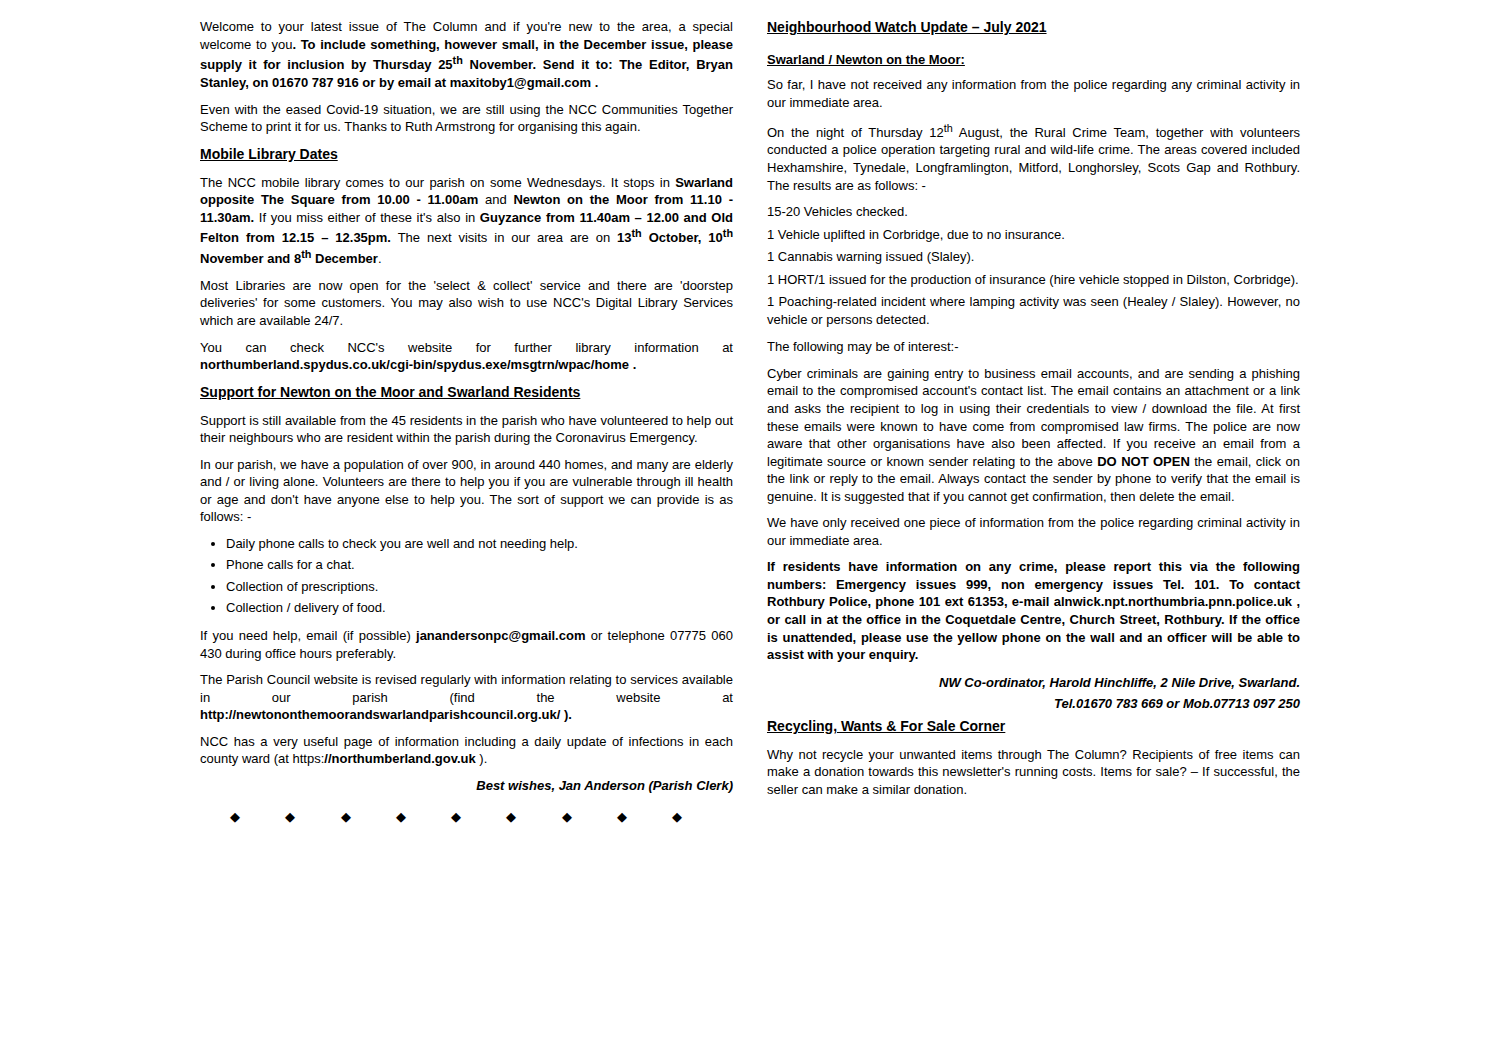Welcome to your latest issue of The Column and if you're new to the area, a special welcome to you. To include something, however small, in the December issue, please supply it for inclusion by Thursday 25th November. Send it to: The Editor, Bryan Stanley, on 01670 787 916 or by email at maxitoby1@gmail.com .
Even with the eased Covid-19 situation, we are still using the NCC Communities Together Scheme to print it for us. Thanks to Ruth Armstrong for organising this again.
Mobile Library Dates
The NCC mobile library comes to our parish on some Wednesdays. It stops in Swarland opposite The Square from 10.00 - 11.00am and Newton on the Moor from 11.10 - 11.30am. If you miss either of these it's also in Guyzance from 11.40am – 12.00 and Old Felton from 12.15 – 12.35pm. The next visits in our area are on 13th October, 10th November and 8th December.
Most Libraries are now open for the 'select & collect' service and there are 'doorstep deliveries' for some customers. You may also wish to use NCC's Digital Library Services which are available 24/7.
You can check NCC's website for further library information at northumberland.spydus.co.uk/cgi-bin/spydus.exe/msgtrn/wpac/home .
Support for Newton on the Moor and Swarland Residents
Support is still available from the 45 residents in the parish who have volunteered to help out their neighbours who are resident within the parish during the Coronavirus Emergency.
In our parish, we have a population of over 900, in around 440 homes, and many are elderly and / or living alone. Volunteers are there to help you if you are vulnerable through ill health or age and don't have anyone else to help you. The sort of support we can provide is as follows: -
Daily phone calls to check you are well and not needing help.
Phone calls for a chat.
Collection of prescriptions.
Collection / delivery of food.
If you need help, email (if possible) janandersonpc@gmail.com or telephone 07775 060 430 during office hours preferably.
The Parish Council website is revised regularly with information relating to services available in our parish (find the website at http://newtononthemoorandswarlandparishcouncil.org.uk/ ).
NCC has a very useful page of information including a daily update of infections in each county ward (at https://northumberland.gov.uk ).
Best wishes, Jan Anderson (Parish Clerk)
◆ ◆ ◆ ◆ ◆ ◆ ◆ ◆ ◆
Neighbourhood Watch Update – July 2021
Swarland / Newton on the Moor:
So far, I have not received any information from the police regarding any criminal activity in our immediate area.
On the night of Thursday 12th August, the Rural Crime Team, together with volunteers conducted a police operation targeting rural and wild-life crime. The areas covered included Hexhamshire, Tynedale, Longframlington, Mitford, Longhorsley, Scots Gap and Rothbury. The results are as follows: -
15-20 Vehicles checked.
1 Vehicle uplifted in Corbridge, due to no insurance.
1 Cannabis warning issued (Slaley).
1 HORT/1 issued for the production of insurance (hire vehicle stopped in Dilston, Corbridge).
1 Poaching-related incident where lamping activity was seen (Healey / Slaley). However, no vehicle or persons detected.
The following may be of interest:-
Cyber criminals are gaining entry to business email accounts, and are sending a phishing email to the compromised account's contact list. The email contains an attachment or a link and asks the recipient to log in using their credentials to view / download the file. At first these emails were known to have come from compromised law firms. The police are now aware that other organisations have also been affected. If you receive an email from a legitimate source or known sender relating to the above DO NOT OPEN the email, click on the link or reply to the email. Always contact the sender by phone to verify that the email is genuine. It is suggested that if you cannot get confirmation, then delete the email.
We have only received one piece of information from the police regarding criminal activity in our immediate area.
If residents have information on any crime, please report this via the following numbers: Emergency issues 999, non emergency issues Tel. 101. To contact Rothbury Police, phone 101 ext 61353, e-mail alnwick.npt.northumbria.pnn.police.uk , or call in at the office in the Coquetdale Centre, Church Street, Rothbury. If the office is unattended, please use the yellow phone on the wall and an officer will be able to assist with your enquiry.
NW Co-ordinator, Harold Hinchliffe, 2 Nile Drive, Swarland.
Tel.01670 783 669 or Mob.07713 097 250
Recycling, Wants & For Sale Corner
Why not recycle your unwanted items through The Column? Recipients of free items can make a donation towards this newsletter's running costs. Items for sale? – If successful, the seller can make a similar donation.